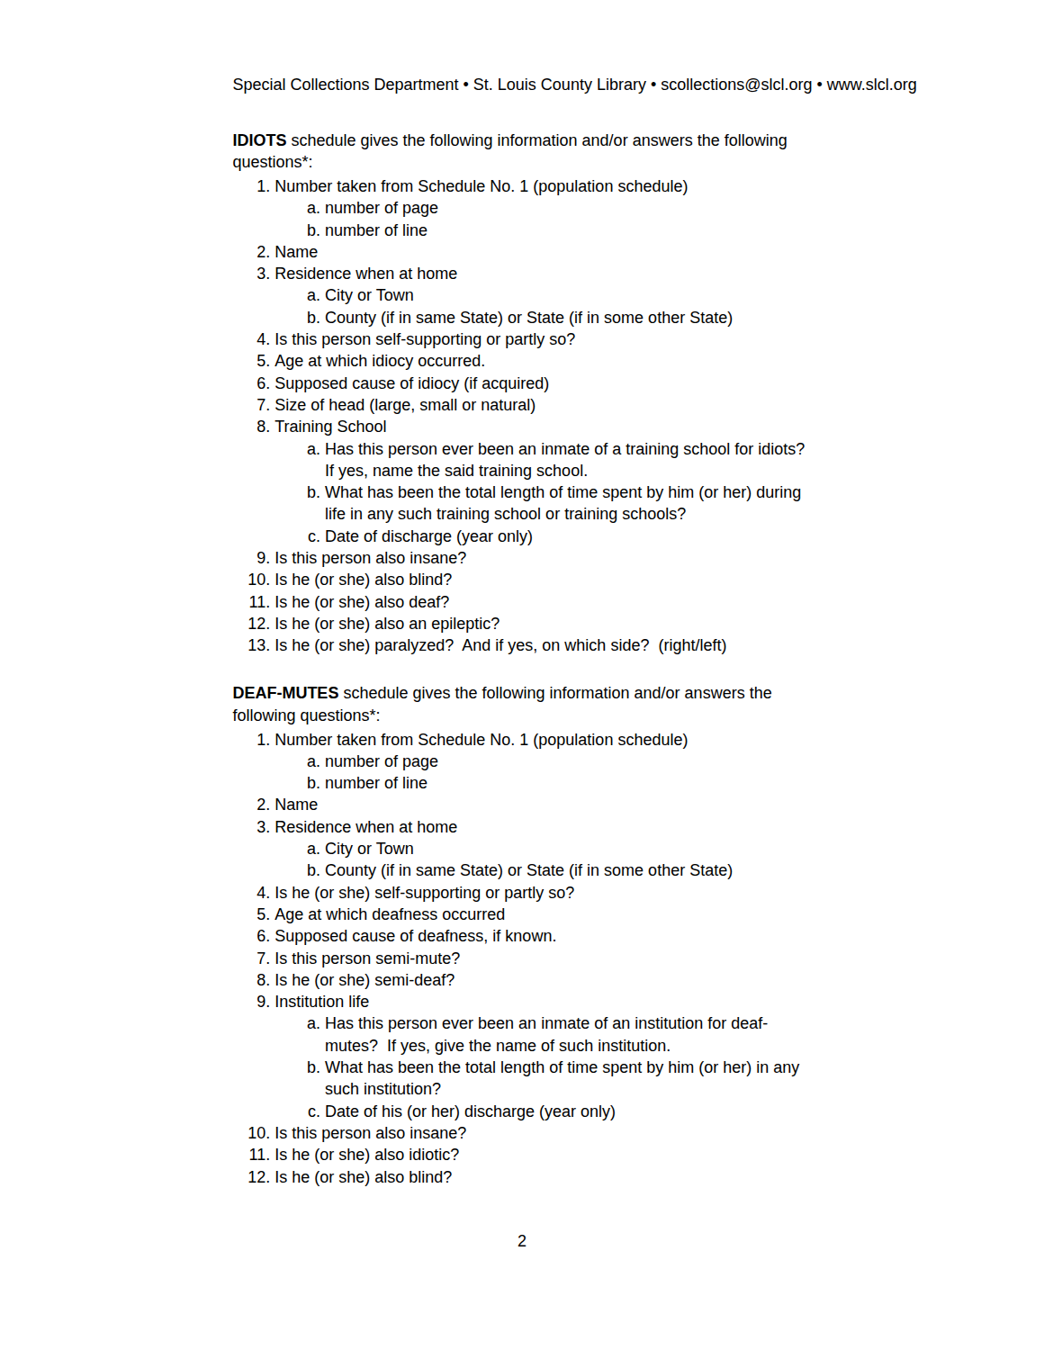Special Collections Department • St. Louis County Library • scollections@slcl.org • www.slcl.org
IDIOTS schedule gives the following information and/or answers the following questions*:
Number taken from Schedule No. 1 (population schedule)
number of page
number of line
Name
Residence when at home
City or Town
County (if in same State) or State (if in some other State)
Is this person self-supporting or partly so?
Age at which idiocy occurred.
Supposed cause of idiocy (if acquired)
Size of head (large, small or natural)
Training School
Has this person ever been an inmate of a training school for idiots? If yes, name the said training school.
What has been the total length of time spent by him (or her) during life in any such training school or training schools?
Date of discharge (year only)
Is this person also insane?
Is he (or she) also blind?
Is he (or she) also deaf?
Is he (or she) also an epileptic?
Is he (or she) paralyzed? And if yes, on which side? (right/left)
DEAF-MUTES schedule gives the following information and/or answers the following questions*:
Number taken from Schedule No. 1 (population schedule)
number of page
number of line
Name
Residence when at home
City or Town
County (if in same State) or State (if in some other State)
Is he (or she) self-supporting or partly so?
Age at which deafness occurred
Supposed cause of deafness, if known.
Is this person semi-mute?
Is he (or she) semi-deaf?
Institution life
Has this person ever been an inmate of an institution for deaf-mutes? If yes, give the name of such institution.
What has been the total length of time spent by him (or her) in any such institution?
Date of his (or her) discharge (year only)
Is this person also insane?
Is he (or she) also idiotic?
Is he (or she) also blind?
2